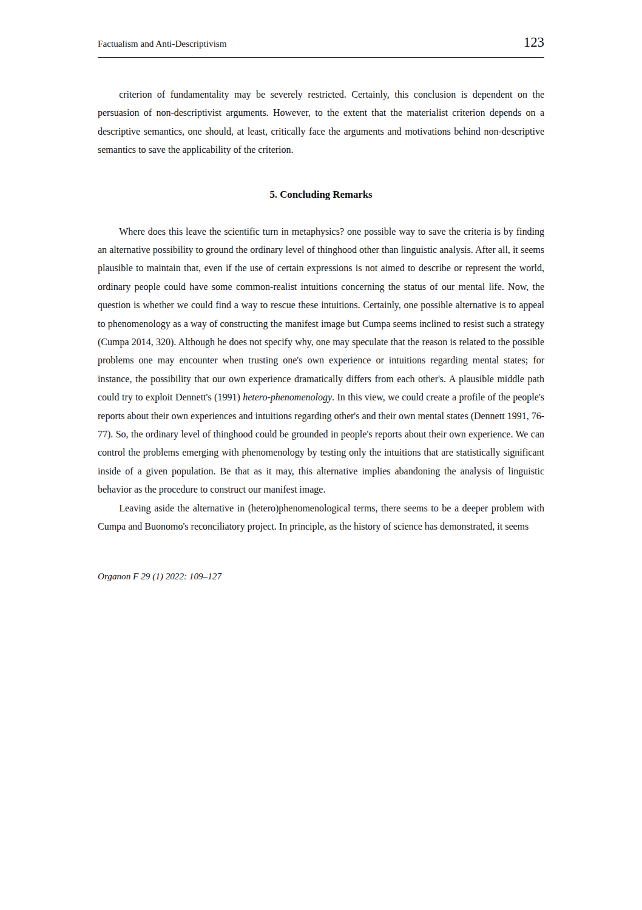Factualism and Anti-Descriptivism 123
criterion of fundamentality may be severely restricted. Certainly, this conclusion is dependent on the persuasion of non-descriptivist arguments. However, to the extent that the materialist criterion depends on a descriptive semantics, one should, at least, critically face the arguments and motivations behind non-descriptive semantics to save the applicability of the criterion.
5. Concluding Remarks
Where does this leave the scientific turn in metaphysics? one possible way to save the criteria is by finding an alternative possibility to ground the ordinary level of thinghood other than linguistic analysis. After all, it seems plausible to maintain that, even if the use of certain expressions is not aimed to describe or represent the world, ordinary people could have some common-realist intuitions concerning the status of our mental life. Now, the question is whether we could find a way to rescue these intuitions. Certainly, one possible alternative is to appeal to phenomenology as a way of constructing the manifest image but Cumpa seems inclined to resist such a strategy (Cumpa 2014, 320). Although he does not specify why, one may speculate that the reason is related to the possible problems one may encounter when trusting one's own experience or intuitions regarding mental states; for instance, the possibility that our own experience dramatically differs from each other's. A plausible middle path could try to exploit Dennett's (1991) hetero-phenomenology. In this view, we could create a profile of the people's reports about their own experiences and intuitions regarding other's and their own mental states (Dennett 1991, 76-77). So, the ordinary level of thinghood could be grounded in people's reports about their own experience. We can control the problems emerging with phenomenology by testing only the intuitions that are statistically significant inside of a given population. Be that as it may, this alternative implies abandoning the analysis of linguistic behavior as the procedure to construct our manifest image.
Leaving aside the alternative in (hetero)phenomenological terms, there seems to be a deeper problem with Cumpa and Buonomo's reconciliatory project. In principle, as the history of science has demonstrated, it seems
Organon F 29 (1) 2022: 109–127